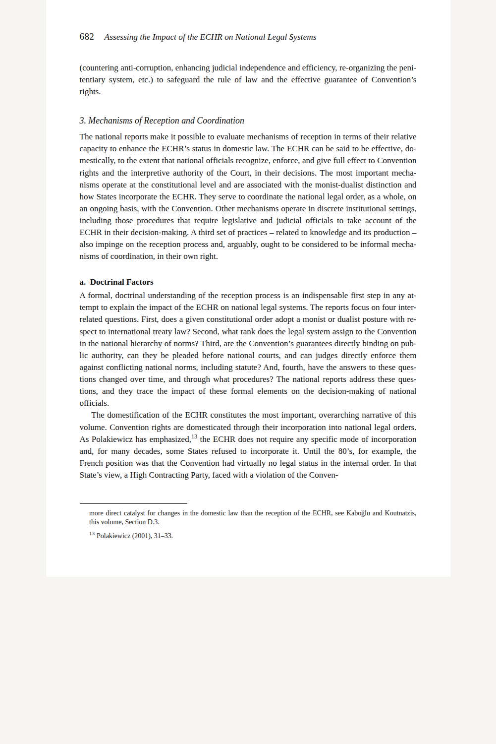682 Assessing the Impact of the ECHR on National Legal Systems
(countering anti-corruption, enhancing judicial independence and efficiency, re-organizing the penitentiary system, etc.) to safeguard the rule of law and the effective guarantee of Convention’s rights.
3. Mechanisms of Reception and Coordination
The national reports make it possible to evaluate mechanisms of reception in terms of their relative capacity to enhance the ECHR’s status in domestic law. The ECHR can be said to be effective, domestically, to the extent that national officials recognize, enforce, and give full effect to Convention rights and the interpretive authority of the Court, in their decisions. The most important mechanisms operate at the constitutional level and are associated with the monist-dualist distinction and how States incorporate the ECHR. They serve to coordinate the national legal order, as a whole, on an ongoing basis, with the Convention. Other mechanisms operate in discrete institutional settings, including those procedures that require legislative and judicial officials to take account of the ECHR in their decision-making. A third set of practices – related to knowledge and its production – also impinge on the reception process and, arguably, ought to be considered to be informal mechanisms of coordination, in their own right.
a. Doctrinal Factors
A formal, doctrinal understanding of the reception process is an indispensable first step in any attempt to explain the impact of the ECHR on national legal systems. The reports focus on four interrelated questions. First, does a given constitutional order adopt a monist or dualist posture with respect to international treaty law? Second, what rank does the legal system assign to the Convention in the national hierarchy of norms? Third, are the Convention’s guarantees directly binding on public authority, can they be pleaded before national courts, and can judges directly enforce them against conflicting national norms, including statute? And, fourth, have the answers to these questions changed over time, and through what procedures? The national reports address these questions, and they trace the impact of these formal elements on the decision-making of national officials.
The domestification of the ECHR constitutes the most important, overarching narrative of this volume. Convention rights are domesticated through their incorporation into national legal orders. As Polakiewicz has emphasized,13 the ECHR does not require any specific mode of incorporation and, for many decades, some States refused to incorporate it. Until the 80’s, for example, the French position was that the Convention had virtually no legal status in the internal order. In that State’s view, a High Contracting Party, faced with a violation of the Conven-
more direct catalyst for changes in the domestic law than the reception of the ECHR, see Kaboğlu and Koutnatzis, this volume, Section D.3.
13 Polakiewicz (2001), 31–33.